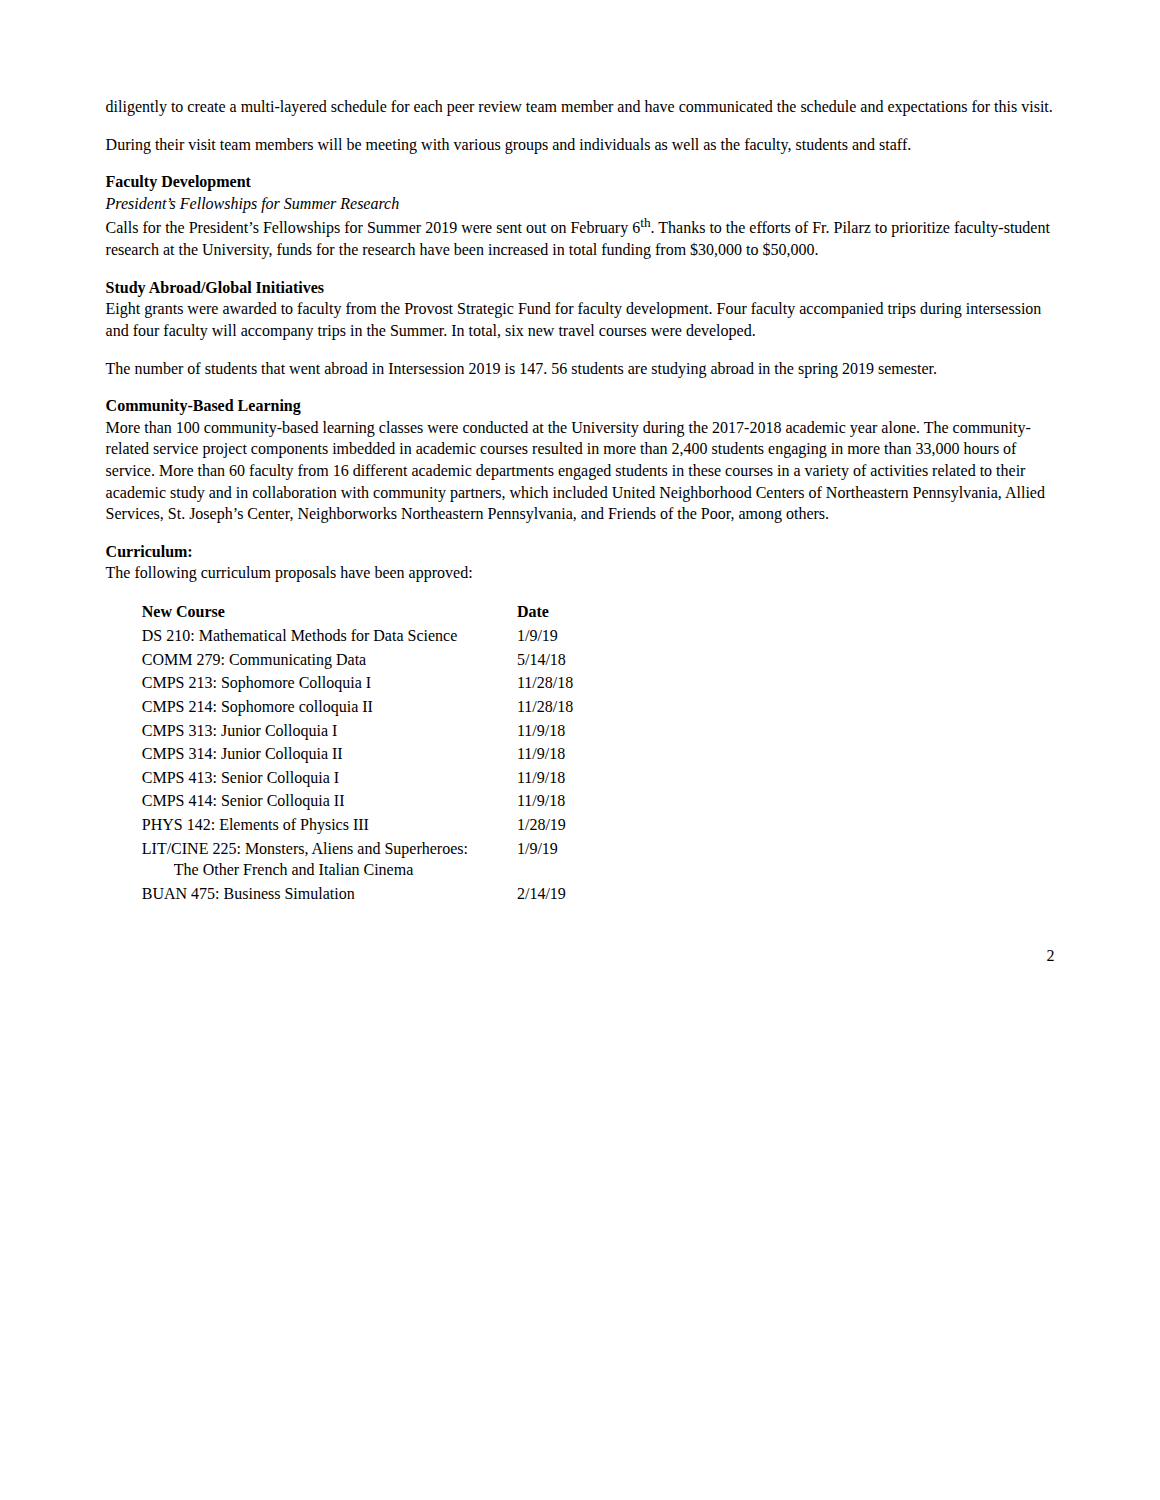diligently to create a multi-layered schedule for each peer review team member and have communicated the schedule and expectations for this visit.
During their visit team members will be meeting with various groups and individuals as well as the faculty, students and staff.
Faculty Development
President’s Fellowships for Summer Research
Calls for the President’s Fellowships for Summer 2019 were sent out on February 6th. Thanks to the efforts of Fr. Pilarz to prioritize faculty-student research at the University, funds for the research have been increased in total funding from $30,000 to $50,000.
Study Abroad/Global Initiatives
Eight grants were awarded to faculty from the Provost Strategic Fund for faculty development. Four faculty accompanied trips during intersession and four faculty will accompany trips in the Summer. In total, six new travel courses were developed.
The number of students that went abroad in Intersession 2019 is 147. 56 students are studying abroad in the spring 2019 semester.
Community-Based Learning
More than 100 community-based learning classes were conducted at the University during the 2017-2018 academic year alone. The community-related service project components imbedded in academic courses resulted in more than 2,400 students engaging in more than 33,000 hours of service. More than 60 faculty from 16 different academic departments engaged students in these courses in a variety of activities related to their academic study and in collaboration with community partners, which included United Neighborhood Centers of Northeastern Pennsylvania, Allied Services, St. Joseph’s Center, Neighborworks Northeastern Pennsylvania, and Friends of the Poor, among others.
Curriculum:
The following curriculum proposals have been approved:
| New Course | Date |
| --- | --- |
| DS 210: Mathematical Methods for Data Science | 1/9/19 |
| COMM 279: Communicating Data | 5/14/18 |
| CMPS 213: Sophomore Colloquia I | 11/28/18 |
| CMPS 214: Sophomore colloquia II | 11/28/18 |
| CMPS 313: Junior Colloquia I | 11/9/18 |
| CMPS 314: Junior Colloquia II | 11/9/18 |
| CMPS 413: Senior Colloquia I | 11/9/18 |
| CMPS 414: Senior Colloquia II | 11/9/18 |
| PHYS 142: Elements of Physics III | 1/28/19 |
| LIT/CINE 225: Monsters, Aliens and Superheroes: The Other French and Italian Cinema | 1/9/19 |
| BUAN 475: Business Simulation | 2/14/19 |
2